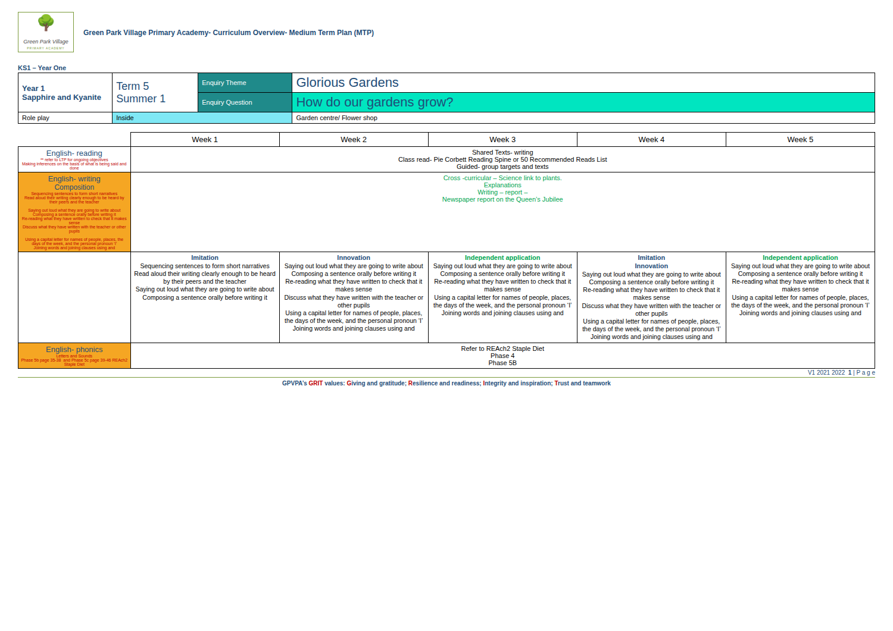🌳
Green Park Village
PRIMARY ACADEMY
Green Park Village Primary Academy- Curriculum Overview- Medium Term Plan (MTP)
KS1 – Year One
| Year 1 Sapphire and Kyanite | Term 5 Summer 1 | Enquiry Theme | Glorious Gardens |
| Enquiry Question | How do our gardens grow? |
| Role play | Inside | Garden centre/ Flower shop |
| | Week 1 | Week 2 | Week 3 | Week 4 | Week 5 |
| --- | --- | --- | --- | --- | --- |
| English- reading ** refer to LTP for ongoing objectives Making inferences on the basis of what is being said and done | Shared Texts- writing Class read- Pie Corbett Reading Spine or 50 Recommended Reads List Guided- group targets and texts |
| English- writing Composition Sequencing sentences to form short narratives Read aloud their writing clearly enough to be heard by their peers and the teacher Saying out loud what they are going to write about Composing a sentence orally before writing it Re-reading what they have written to check that it makes sense Discuss what they have written with the teacher or other pupils Using a capital letter for names of people, places, the days of the week, and the personal pronoun ‘I’ Joining words and joining clauses using and | Cross -curricular – Science link to plants. Explanations Writing – report – Newspaper report on the Queen’s Jubilee |
| | Imitation Sequencing sentences to form short narratives Read aloud their writing clearly enough to be heard by their peers and the teacher Saying out loud what they are going to write about Composing a sentence orally before writing it | Innovation Saying out loud what they are going to write about Composing a sentence orally before writing it Re-reading what they have written to check that it makes sense Discuss what they have written with the teacher or other pupils Using a capital letter for names of people, places, the days of the week, and the personal pronoun ‘I’ Joining words and joining clauses using and | Independent application Saying out loud what they are going to write about Composing a sentence orally before writing it Re-reading what they have written to check that it makes sense Using a capital letter for names of people, places, the days of the week, and the personal pronoun ‘I’ Joining words and joining clauses using and | Imitation Innovation Saying out loud what they are going to write about Composing a sentence orally before writing it Re-reading what they have written to check that it makes sense Discuss what they have written with the teacher or other pupils Using a capital letter for names of people, places, the days of the week, and the personal pronoun ‘I’ Joining words and joining clauses using and | Independent application Saying out loud what they are going to write about Composing a sentence orally before writing it Re-reading what they have written to check that it makes sense Using a capital letter for names of people, places, the days of the week, and the personal pronoun ‘I’ Joining words and joining clauses using and |
| English- phonics Letters and Sounds Phase 5b page 35-38 and Phase 5c page 39-46 REAch2 Staple Diet | Refer to REAch2 Staple Diet Phase 4 Phase 5B |
V1 2021 2022 1 | P a g e
GPVPA’s GRIT values: Giving and gratitude; Resilience and readiness; Integrity and inspiration; Trust and teamwork